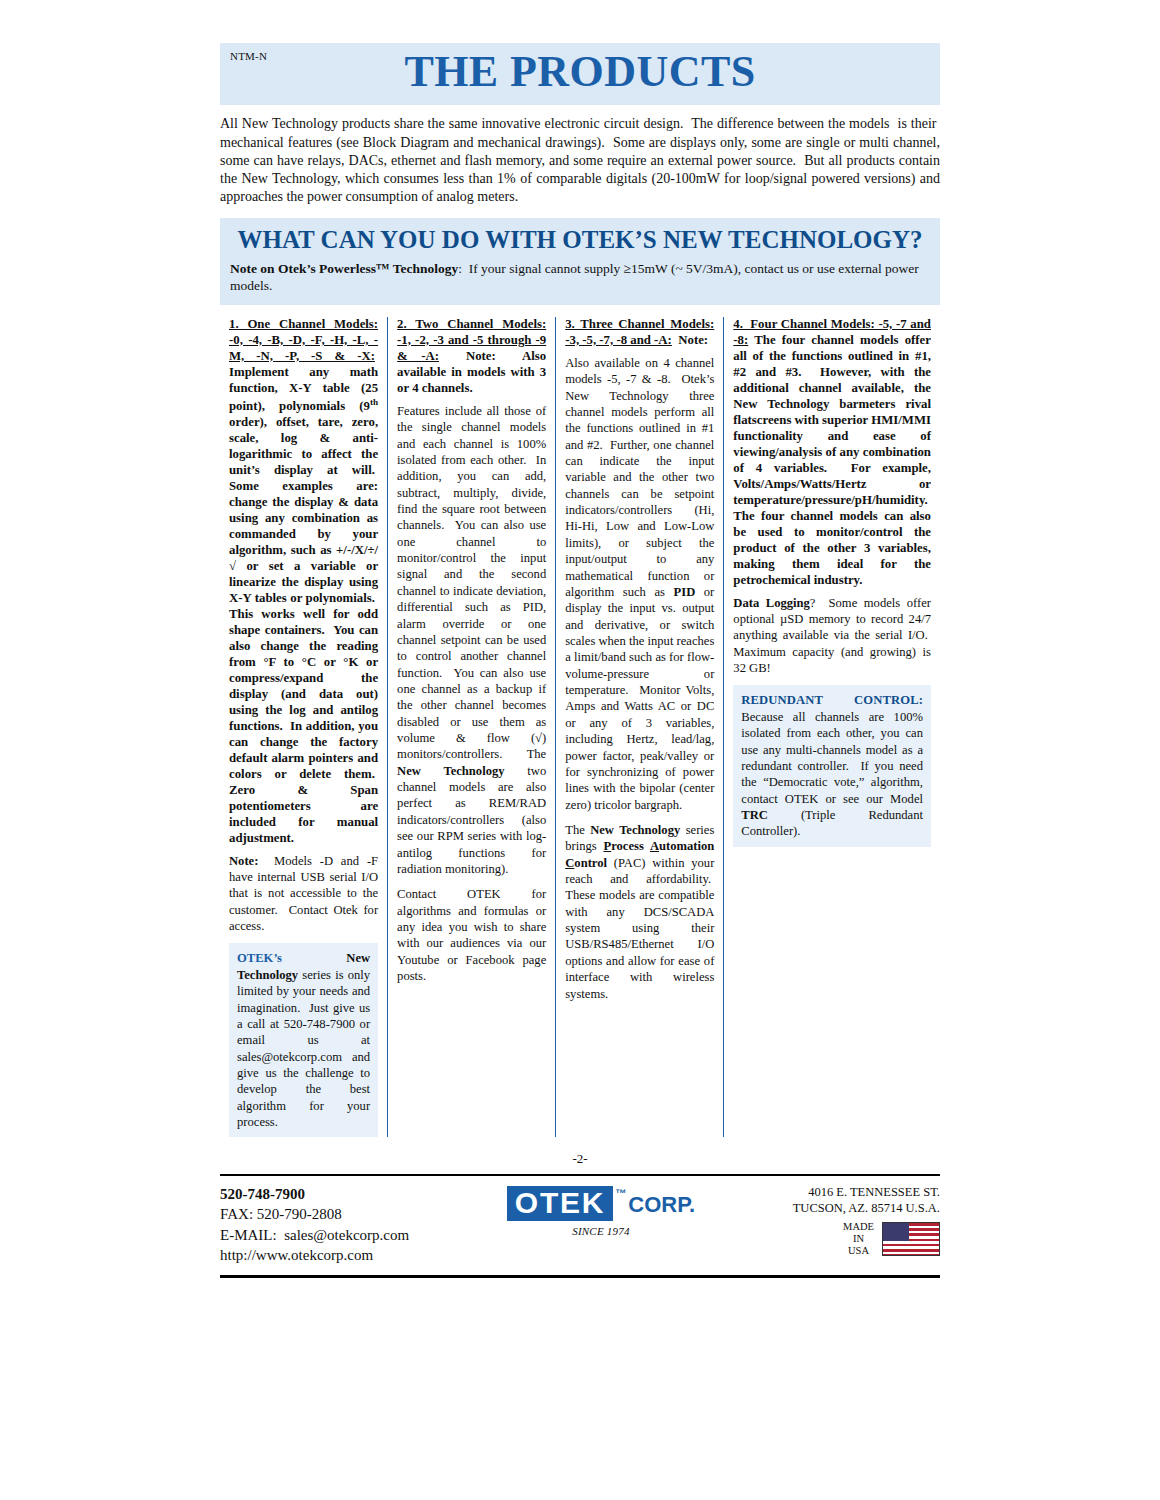NTM-N
THE PRODUCTS
All New Technology products share the same innovative electronic circuit design. The difference between the models is their mechanical features (see Block Diagram and mechanical drawings). Some are displays only, some are single or multi channel, some can have relays, DACs, ethernet and flash memory, and some require an external power source. But all products contain the New Technology, which consumes less than 1% of comparable digitals (20-100mW for loop/signal powered versions) and approaches the power consumption of analog meters.
WHAT CAN YOU DO WITH OTEK’S NEW TECHNOLOGY?
Note on Otek’s Powerless™ Technology: If your signal cannot supply ≥15mW (~ 5V/3mA), contact us or use external power models.
1. One Channel Models: -0, -4, -B, -D, -F, -H, -L, -M, -N, -P, -S & -X: Implement any math function, X-Y table (25 point), polynomials (9th order), offset, tare, zero, scale, log & anti-logarithmic to affect the unit’s display at will. Some examples are: change the display & data using any combination as commanded by your algorithm, such as +/-/X/÷/√ or set a variable or linearize the display using X-Y tables or polynomials. This works well for odd shape containers. You can also change the reading from °F to °C or °K or compress/expand the display (and data out) using the log and antilog functions. In addition, you can change the factory default alarm pointers and colors or delete them. Zero & Span potentiometers are included for manual adjustment.
Note: Models -D and -F have internal USB serial I/O that is not accessible to the customer. Contact Otek for access.
OTEK’s New Technology series is only limited by your needs and imagination. Just give us a call at 520-748-7900 or email us at sales@otekcorp.com and give us the challenge to develop the best algorithm for your process.
2. Two Channel Models: -1, -2, -3 and -5 through -9 & -A: Note: Also available in models with 3 or 4 channels.
Features include all those of the single channel models and each channel is 100% isolated from each other. In addition, you can add, subtract, multiply, divide, find the square root between channels. You can also use one channel to monitor/control the input signal and the second channel to indicate deviation, differential such as PID, alarm override or one channel setpoint can be used to control another channel function. You can also use one channel as a backup if the other channel becomes disabled or use them as volume & flow (√) monitors/controllers. The New Technology two channel models are also perfect as REM/RAD indicators/controllers (also see our RPM series with log-antilog functions for radiation monitoring).
Contact OTEK for algorithms and formulas or any idea you wish to share with our audiences via our Youtube or Facebook page posts.
3. Three Channel Models: -3, -5, -7, -8 and -A: Note:
Also available on 4 channel models -5, -7 & -8. Otek’s New Technology three channel models perform all the functions outlined in #1 and #2. Further, one channel can indicate the input variable and the other two channels can be setpoint indicators/controllers (Hi, Hi-Hi, Low and Low-Low limits), or subject the input/output to any mathematical function or algorithm such as PID or display the input vs. output and derivative, or switch scales when the input reaches a limit/band such as for flow-volume-pressure or temperature. Monitor Volts, Amps and Watts AC or DC or any of 3 variables, including Hertz, lead/lag, power factor, peak/valley or for synchronizing of power lines with the bipolar (center zero) tricolor bargraph.
The New Technology series brings Process Automation Control (PAC) within your reach and affordability. These models are compatible with any DCS/SCADA system using their USB/RS485/Ethernet I/O options and allow for ease of interface with wireless systems.
4. Four Channel Models: -5, -7 and -8: The four channel models offer all of the functions outlined in #1, #2 and #3. However, with the additional channel available, the New Technology barmeters rival flatscreens with superior HMI/MMI functionality and ease of viewing/analysis of any combination of 4 variables. For example, Volts/Amps/Watts/Hertz or temperature/pressure/pH/humidity. The four channel models can also be used to monitor/control the product of the other 3 variables, making them ideal for the petrochemical industry.
Data Logging? Some models offer optional µSD memory to record 24/7 anything available via the serial I/O. Maximum capacity (and growing) is 32 GB!
REDUNDANT CONTROL: Because all channels are 100% isolated from each other, you can use any multi-channels model as a redundant controller. If you need the “Democratic vote,” algorithm, contact OTEK or see our Model TRC (Triple Redundant Controller).
-2-
520-748-7900
FAX: 520-790-2808
E-MAIL: sales@otekcorp.com
http://www.otekcorp.com
OTEK™CORP.
SINCE 1974
4016 E. TENNESSEE ST.
TUCSON, AZ. 85714 U.S.A.
MADE
IN
USA